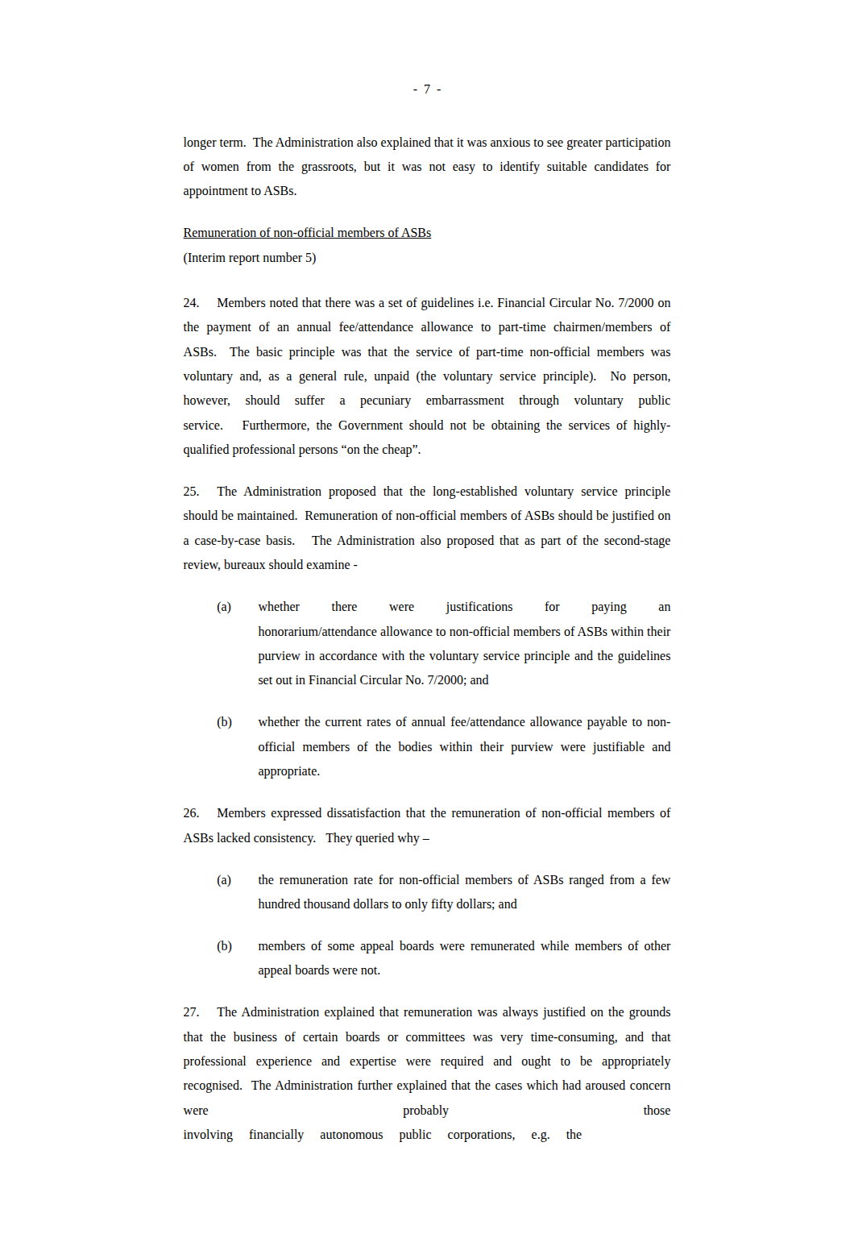- 7 -
longer term. The Administration also explained that it was anxious to see greater participation of women from the grassroots, but it was not easy to identify suitable candidates for appointment to ASBs.
Remuneration of non-official members of ASBs
(Interim report number 5)
24. Members noted that there was a set of guidelines i.e. Financial Circular No. 7/2000 on the payment of an annual fee/attendance allowance to part-time chairmen/members of ASBs. The basic principle was that the service of part-time non-official members was voluntary and, as a general rule, unpaid (the voluntary service principle). No person, however, should suffer a pecuniary embarrassment through voluntary public service. Furthermore, the Government should not be obtaining the services of highly-qualified professional persons “on the cheap”.
25. The Administration proposed that the long-established voluntary service principle should be maintained. Remuneration of non-official members of ASBs should be justified on a case-by-case basis. The Administration also proposed that as part of the second-stage review, bureaux should examine -
(a) whether there were justifications for paying an honorarium/attendance allowance to non-official members of ASBs within their purview in accordance with the voluntary service principle and the guidelines set out in Financial Circular No. 7/2000; and
(b) whether the current rates of annual fee/attendance allowance payable to non-official members of the bodies within their purview were justifiable and appropriate.
26. Members expressed dissatisfaction that the remuneration of non-official members of ASBs lacked consistency. They queried why –
(a) the remuneration rate for non-official members of ASBs ranged from a few hundred thousand dollars to only fifty dollars; and
(b) members of some appeal boards were remunerated while members of other appeal boards were not.
27. The Administration explained that remuneration was always justified on the grounds that the business of certain boards or committees was very time-consuming, and that professional experience and expertise were required and ought to be appropriately recognised. The Administration further explained that the cases which had aroused concern were probably those involving financially autonomous public corporations, e.g. the